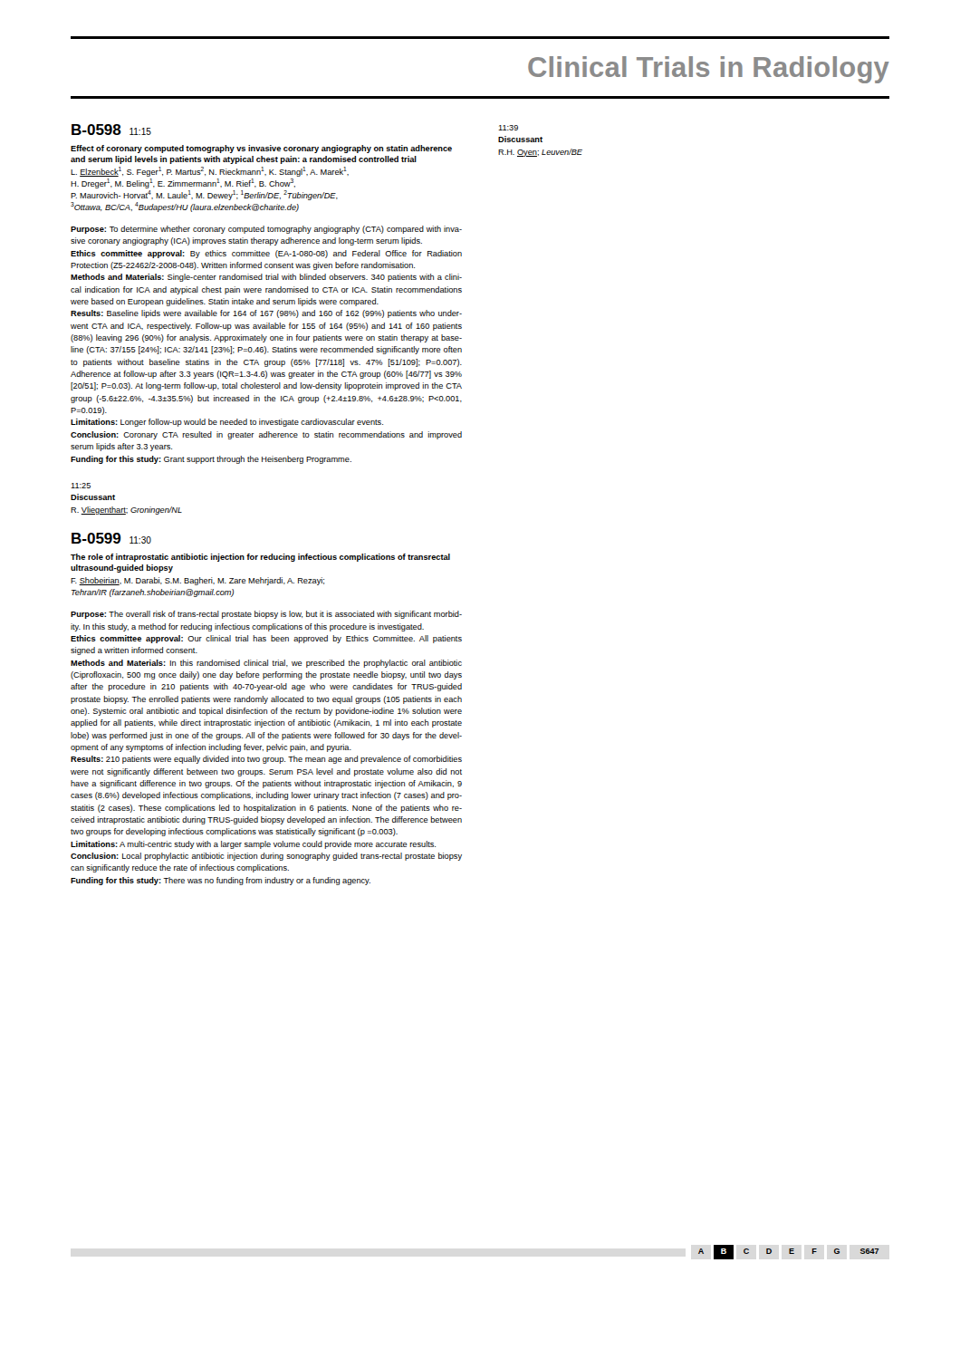Clinical Trials in Radiology
B-0598 11:15
Effect of coronary computed tomography vs invasive coronary angiography on statin adherence and serum lipid levels in patients with atypical chest pain: a randomised controlled trial
L. Elzenbeck1, S. Feger1, P. Martus2, N. Rieckmann1, K. Stangl1, A. Marek1,
H. Dreger1, M. Beling1, E. Zimmermann1, M. Rief1, B. Chow3,
P. Maurovich- Horvat4, M. Laule1, M. Dewey1; 1Berlin/DE, 2Tübingen/DE,
3Ottawa, BC/CA, 4Budapest/HU (laura.elzenbeck@charite.de)
Purpose: To determine whether coronary computed tomography angiography (CTA) compared with invasive coronary angiography (ICA) improves statin therapy adherence and long-term serum lipids.
Ethics committee approval: By ethics committee (EA-1-080-08) and Federal Office for Radiation Protection (Z5-22462/2-2008-048). Written informed consent was given before randomisation.
Methods and Materials: Single-center randomised trial with blinded observers. 340 patients with a clinical indication for ICA and atypical chest pain were randomised to CTA or ICA. Statin recommendations were based on European guidelines. Statin intake and serum lipids were compared.
Results: Baseline lipids were available for 164 of 167 (98%) and 160 of 162 (99%) patients who underwent CTA and ICA, respectively. Follow-up was available for 155 of 164 (95%) and 141 of 160 patients (88%) leaving 296 (90%) for analysis. Approximately one in four patients were on statin therapy at baseline (CTA: 37/155 [24%]; ICA: 32/141 [23%]; P=0.46). Statins were recommended significantly more often to patients without baseline statins in the CTA group (65% [77/118] vs. 47% [51/109]; P=0.007). Adherence at follow-up after 3.3 years (IQR=1.3-4.6) was greater in the CTA group (60% [46/77] vs 39% [20/51]; P=0.03). At long-term follow-up, total cholesterol and low-density lipoprotein improved in the CTA group (-5.6±22.6%, -4.3±35.5%) but increased in the ICA group (+2.4±19.8%, +4.6±28.9%; P<0.001, P=0.019).
Limitations: Longer follow-up would be needed to investigate cardiovascular events.
Conclusion: Coronary CTA resulted in greater adherence to statin recommendations and improved serum lipids after 3.3 years.
Funding for this study: Grant support through the Heisenberg Programme.
11:25
Discussant
R. Vliegenthart; Groningen/NL
B-0599 11:30
The role of intraprostatic antibiotic injection for reducing infectious complications of transrectal ultrasound-guided biopsy
F. Shobeirian, M. Darabi, S.M. Bagheri, M. Zare Mehrjardi, A. Rezayi;
Tehran/IR (farzaneh.shobeirian@gmail.com)
Purpose: The overall risk of trans-rectal prostate biopsy is low, but it is associated with significant morbidity. In this study, a method for reducing infectious complications of this procedure is investigated.
Ethics committee approval: Our clinical trial has been approved by Ethics Committee. All patients signed a written informed consent.
Methods and Materials: In this randomised clinical trial, we prescribed the prophylactic oral antibiotic (Ciprofloxacin, 500 mg once daily) one day before performing the prostate needle biopsy, until two days after the procedure in 210 patients with 40-70-year-old age who were candidates for TRUS-guided prostate biopsy. The enrolled patients were randomly allocated to two equal groups (105 patients in each one). Systemic oral antibiotic and topical disinfection of the rectum by povidone-iodine 1% solution were applied for all patients, while direct intraprostatic injection of antibiotic (Amikacin, 1 ml into each prostate lobe) was performed just in one of the groups. All of the patients were followed for 30 days for the development of any symptoms of infection including fever, pelvic pain, and pyuria.
Results: 210 patients were equally divided into two group. The mean age and prevalence of comorbidities were not significantly different between two groups. Serum PSA level and prostate volume also did not have a significant difference in two groups. Of the patients without intraprostatic injection of Amikacin, 9 cases (8.6%) developed infectious complications, including lower urinary tract infection (7 cases) and prostatitis (2 cases). These complications led to hospitalization in 6 patients. None of the patients who received intraprostatic antibiotic during TRUS-guided biopsy developed an infection. The difference between two groups for developing infectious complications was statistically significant (p =0.003).
Limitations: A multi-centric study with a larger sample volume could provide more accurate results.
Conclusion: Local prophylactic antibiotic injection during sonography guided trans-rectal prostate biopsy can significantly reduce the rate of infectious complications.
Funding for this study: There was no funding from industry or a funding agency.
11:39
Discussant
R.H. Oyen; Leuven/BE
A
B
C
D
E
F
G
S647